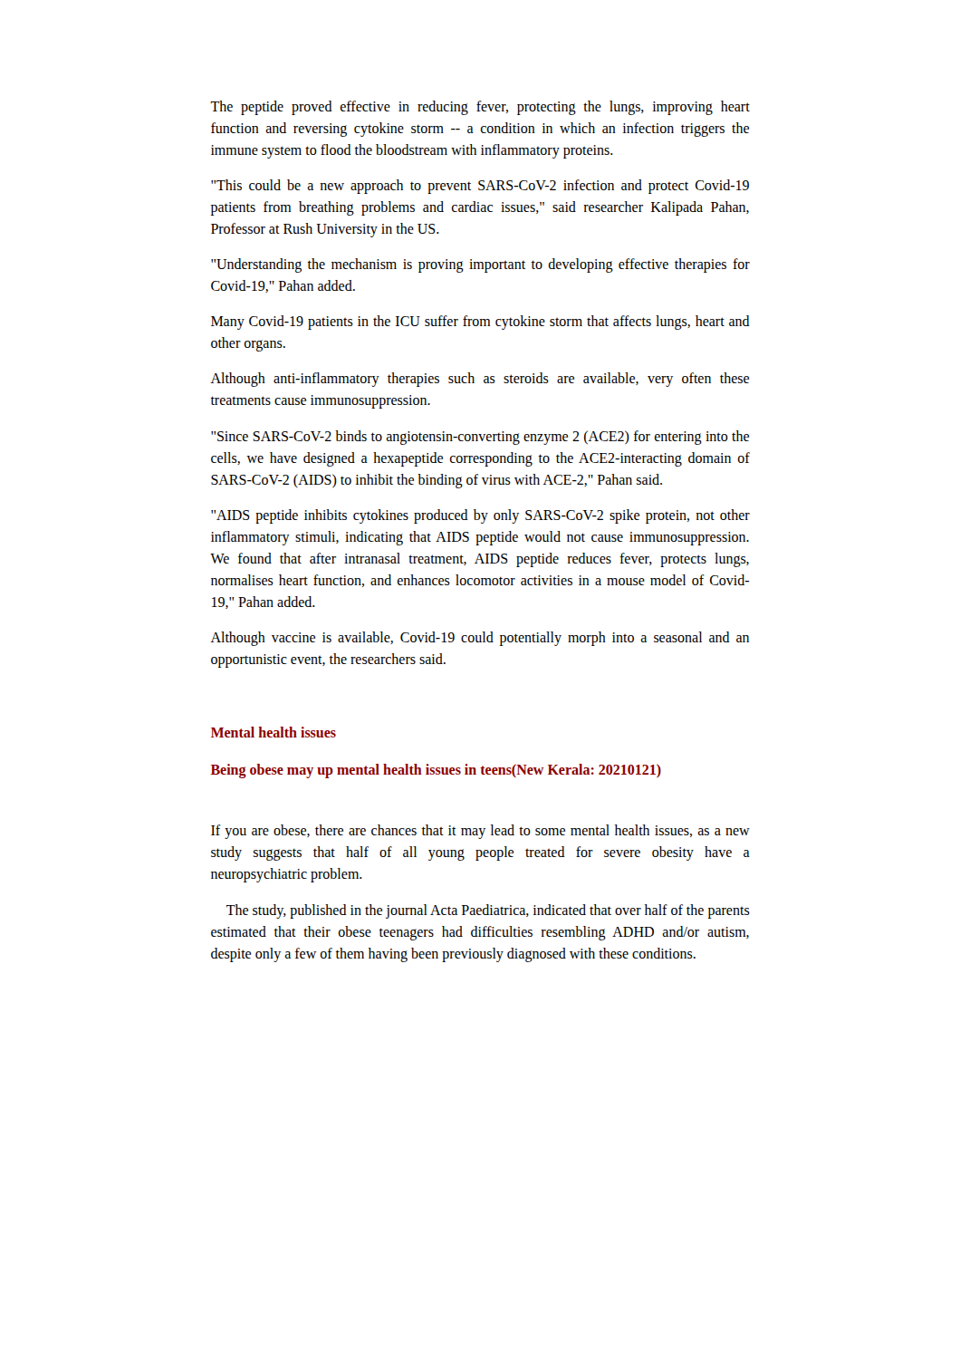The peptide proved effective in reducing fever, protecting the lungs, improving heart function and reversing cytokine storm -- a condition in which an infection triggers the immune system to flood the bloodstream with inflammatory proteins.
"This could be a new approach to prevent SARS-CoV-2 infection and protect Covid-19 patients from breathing problems and cardiac issues," said researcher Kalipada Pahan, Professor at Rush University in the US.
"Understanding the mechanism is proving important to developing effective therapies for Covid-19," Pahan added.
Many Covid-19 patients in the ICU suffer from cytokine storm that affects lungs, heart and other organs.
Although anti-inflammatory therapies such as steroids are available, very often these treatments cause immunosuppression.
"Since SARS-CoV-2 binds to angiotensin-converting enzyme 2 (ACE2) for entering into the cells, we have designed a hexapeptide corresponding to the ACE2-interacting domain of SARS-CoV-2 (AIDS) to inhibit the binding of virus with ACE-2," Pahan said.
"AIDS peptide inhibits cytokines produced by only SARS-CoV-2 spike protein, not other inflammatory stimuli, indicating that AIDS peptide would not cause immunosuppression. We found that after intranasal treatment, AIDS peptide reduces fever, protects lungs, normalises heart function, and enhances locomotor activities in a mouse model of Covid-19," Pahan added.
Although vaccine is available, Covid-19 could potentially morph into a seasonal and an opportunistic event, the researchers said.
Mental health issues
Being obese may up mental health issues in teens(New Kerala: 20210121)
If you are obese, there are chances that it may lead to some mental health issues, as a new study suggests that half of all young people treated for severe obesity have a neuropsychiatric problem.
The study, published in the journal Acta Paediatrica, indicated that over half of the parents estimated that their obese teenagers had difficulties resembling ADHD and/or autism, despite only a few of them having been previously diagnosed with these conditions.